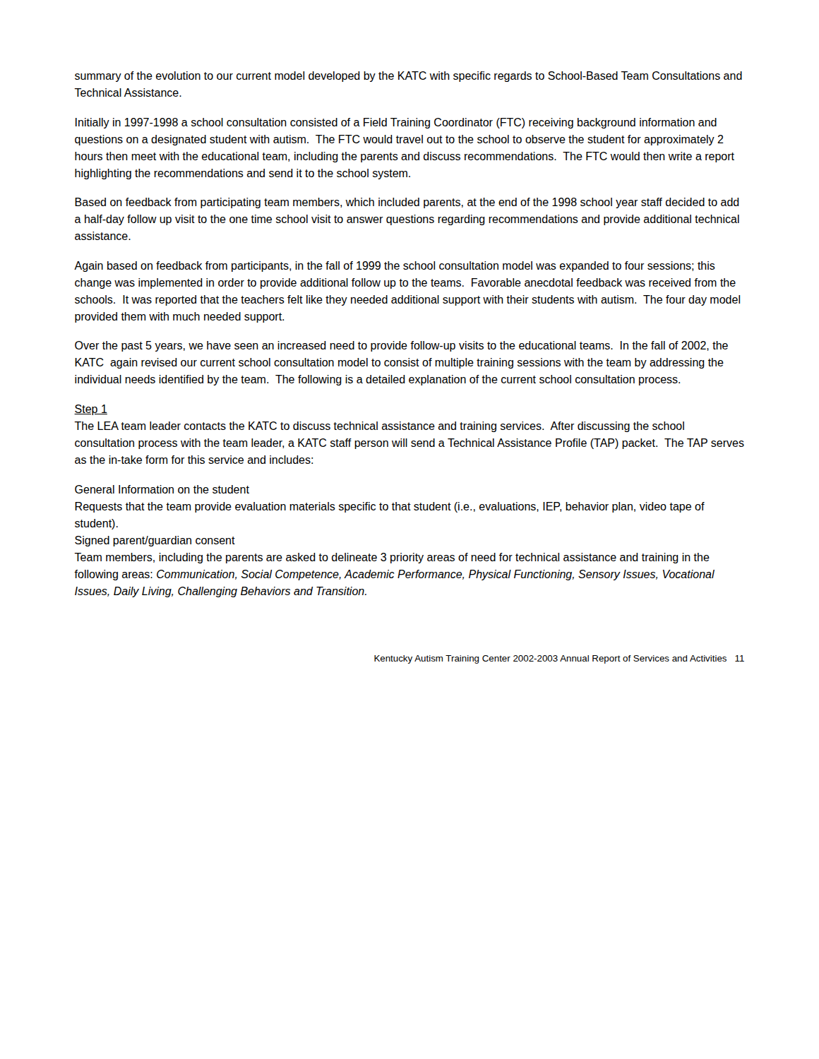summary of the evolution to our current model developed by the KATC with specific regards to School-Based Team Consultations and Technical Assistance.
Initially in 1997-1998 a school consultation consisted of a Field Training Coordinator (FTC) receiving background information and questions on a designated student with autism. The FTC would travel out to the school to observe the student for approximately 2 hours then meet with the educational team, including the parents and discuss recommendations. The FTC would then write a report highlighting the recommendations and send it to the school system.
Based on feedback from participating team members, which included parents, at the end of the 1998 school year staff decided to add a half-day follow up visit to the one time school visit to answer questions regarding recommendations and provide additional technical assistance.
Again based on feedback from participants, in the fall of 1999 the school consultation model was expanded to four sessions; this change was implemented in order to provide additional follow up to the teams. Favorable anecdotal feedback was received from the schools. It was reported that the teachers felt like they needed additional support with their students with autism. The four day model provided them with much needed support.
Over the past 5 years, we have seen an increased need to provide follow-up visits to the educational teams. In the fall of 2002, the KATC again revised our current school consultation model to consist of multiple training sessions with the team by addressing the individual needs identified by the team. The following is a detailed explanation of the current school consultation process.
Step 1
The LEA team leader contacts the KATC to discuss technical assistance and training services. After discussing the school consultation process with the team leader, a KATC staff person will send a Technical Assistance Profile (TAP) packet. The TAP serves as the in-take form for this service and includes:
General Information on the student
Requests that the team provide evaluation materials specific to that student (i.e., evaluations, IEP, behavior plan, video tape of student).
Signed parent/guardian consent
Team members, including the parents are asked to delineate 3 priority areas of need for technical assistance and training in the following areas: Communication, Social Competence, Academic Performance, Physical Functioning, Sensory Issues, Vocational Issues, Daily Living, Challenging Behaviors and Transition.
Kentucky Autism Training Center 2002-2003 Annual Report of Services and Activities 11